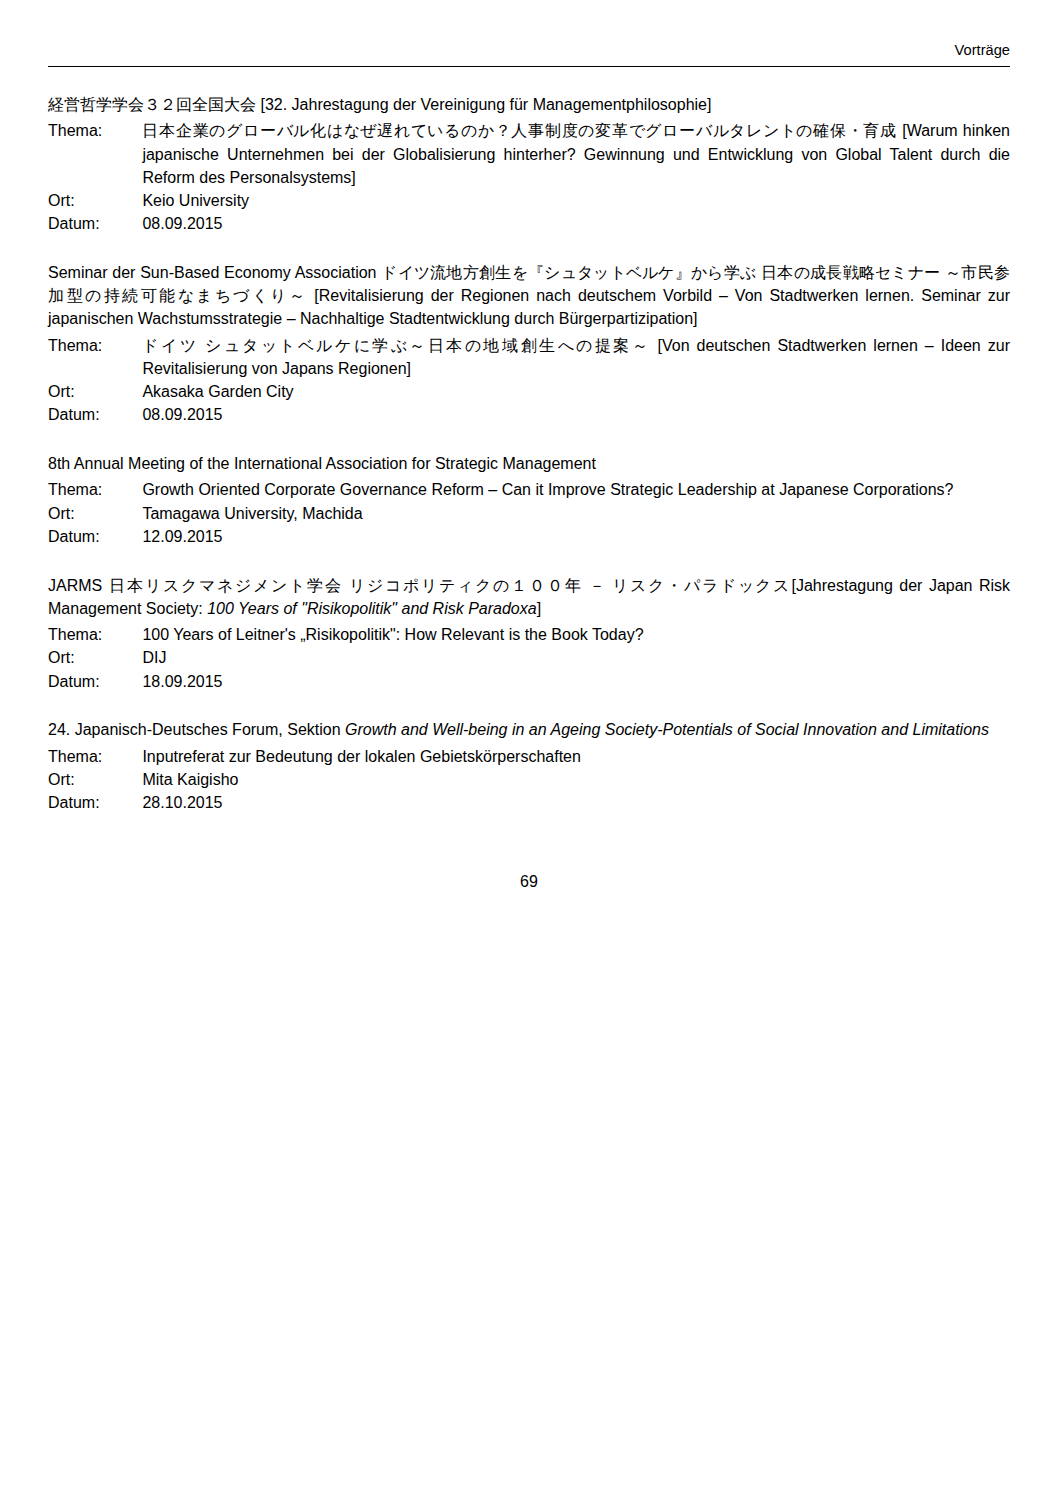Vorträge
経営哲学学会３２回全国大会 [32. Jahrestagung der Vereinigung für Managementphilosophie]
Thema:
日本企業のグローバル化はなぜ遅れているのか？人事制度の変革でグローバルタレントの確保・育成 [Warum hinken japanische Unternehmen bei der Globalisierung hinterher? Gewinnung und Entwicklung von Global Talent durch die Reform des Personalsystems]
Ort:
Keio University
Datum:
08.09.2015
Seminar der Sun-Based Economy Association ドイツ流地方創生を『シュタットベルケ』から学ぶ 日本の成長戦略セミナー ～市民参加型の持続可能なまちづくり～ [Revitalisierung der Regionen nach deutschem Vorbild – Von Stadtwerken lernen. Seminar zur japanischen Wachstumsstrategie – Nachhaltige Stadtentwicklung durch Bürgerpartizipation]
Thema:
ドイツ シュタットベルケに学ぶ～日本の地域創生への提案～ [Von deutschen Stadtwerken lernen – Ideen zur Revitalisierung von Japans Regionen]
Ort:
Akasaka Garden City
Datum:
08.09.2015
8th Annual Meeting of the International Association for Strategic Management
Thema:
Growth Oriented Corporate Governance Reform – Can it Improve Strategic Leadership at Japanese Corporations?
Ort:
Tamagawa University, Machida
Datum:
12.09.2015
JARMS 日本リスクマネジメント学会 リジコポリティクの１００年 － リスク・パラドックス[Jahrestagung der Japan Risk Management Society: 100 Years of "Risikopolitik" and Risk Paradoxa]
Thema:
100 Years of Leitner's „Risikopolitik": How Relevant is the Book Today?
Ort:
DIJ
Datum:
18.09.2015
24. Japanisch-Deutsches Forum, Sektion Growth and Well-being in an Ageing Society-Potentials of Social Innovation and Limitations
Thema:
Inputreferat zur Bedeutung der lokalen Gebietskörperschaften
Ort:
Mita Kaigisho
Datum:
28.10.2015
69